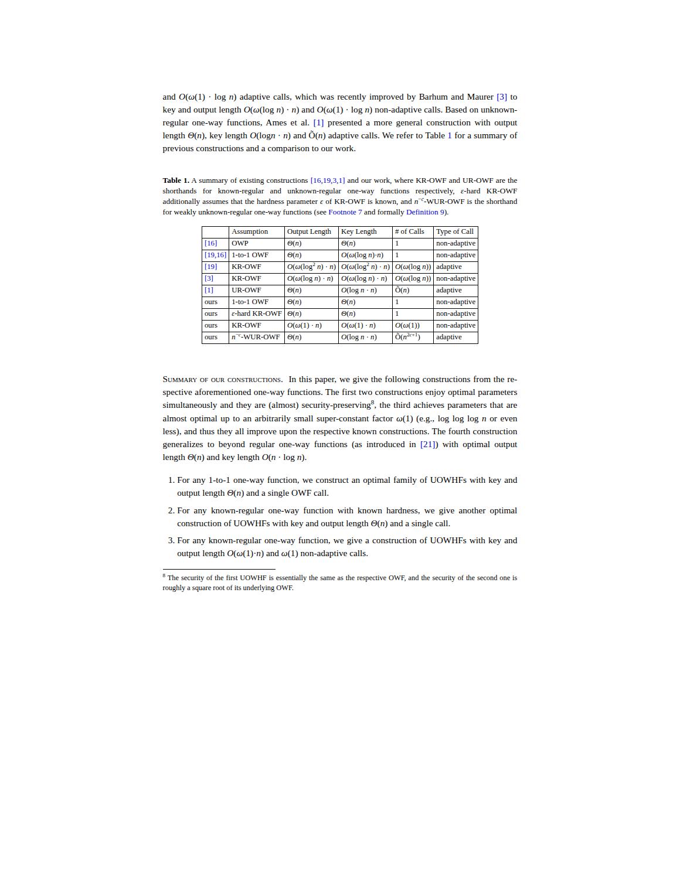and O(ω(1) · log n) adaptive calls, which was recently improved by Barhum and Maurer [3] to key and output length O(ω(log n) · n) and O(ω(1) · log n) non-adaptive calls. Based on unknown-regular one-way functions, Ames et al. [1] presented a more general construction with output length Θ(n), key length O(logn · n) and Õ(n) adaptive calls. We refer to Table 1 for a summary of previous constructions and a comparison to our work.
Table 1. A summary of existing constructions [16,19,3,1] and our work, where KR-OWF and UR-OWF are the shorthands for known-regular and unknown-regular one-way functions respectively, ε-hard KR-OWF additionally assumes that the hardness parameter ε of KR-OWF is known, and n−c-WUR-OWF is the shorthand for weakly unknown-regular one-way functions (see Footnote 7 and formally Definition 9).
| | Assumption | Output Length | Key Length | # of Calls | Type of Call |
| [16] | OWP | Θ ( n ) | Θ ( n ) | 1 | non-adaptive |
| [19,16] | 1-to-1 OWF | Θ ( n ) | O ( ω (log n )· n ) | 1 | non-adaptive |
| [19] | KR-OWF | O ( ω (log 2 n ) · n ) | O ( ω (log 2 n ) · n ) | O ( ω (log n )) | adaptive |
| [3] | KR-OWF | O ( ω (log n ) · n ) | O ( ω (log n ) · n ) | O ( ω (log n )) | non-adaptive |
| [1] | UR-OWF | Θ ( n ) | O (log n · n ) | Õ ( n ) | adaptive |
| ours | 1-to-1 OWF | Θ ( n ) | Θ ( n ) | 1 | non-adaptive |
| ours | ε -hard KR-OWF | Θ ( n ) | Θ ( n ) | 1 | non-adaptive |
| ours | KR-OWF | O ( ω (1) · n ) | O ( ω (1) · n ) | O ( ω (1)) | non-adaptive |
| ours | n − c -WUR-OWF | Θ ( n ) | O (log n · n ) | Õ ( n 2 c +1 ) | adaptive |
Summary of our constructions. In this paper, we give the following constructions from the respective aforementioned one-way functions. The first two constructions enjoy optimal parameters simultaneously and they are (almost) security-preserving8, the third achieves parameters that are almost optimal up to an arbitrarily small super-constant factor ω(1) (e.g., log log log n or even less), and thus they all improve upon the respective known constructions. The fourth construction generalizes to beyond regular one-way functions (as introduced in [21]) with optimal output length Θ(n) and key length O(n · log n).
For any 1-to-1 one-way function, we construct an optimal family of UOWHFs with key and output length Θ(n) and a single OWF call.
For any known-regular one-way function with known hardness, we give another optimal construction of UOWHFs with key and output length Θ(n) and a single call.
For any known-regular one-way function, we give a construction of UOWHFs with key and output length O(ω(1)·n) and ω(1) non-adaptive calls.
8 The security of the first UOWHF is essentially the same as the respective OWF, and the security of the second one is roughly a square root of its underlying OWF.